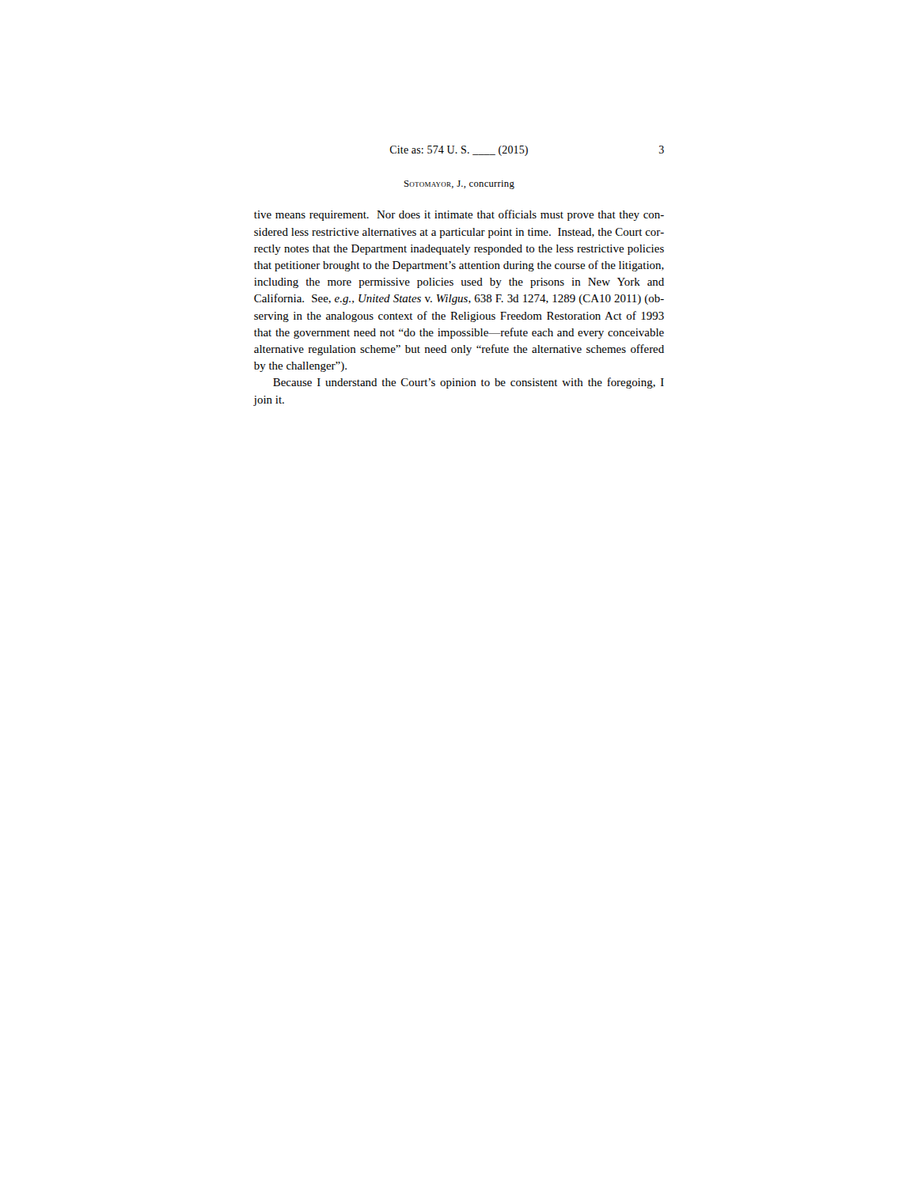Cite as: 574 U. S. ____ (2015)
3
Sotomayor, J., concurring
tive means requirement. Nor does it intimate that officials must prove that they considered less restrictive alternatives at a particular point in time. Instead, the Court correctly notes that the Department inadequately responded to the less restrictive policies that petitioner brought to the Department’s attention during the course of the litigation, including the more permissive policies used by the prisons in New York and California. See, e.g., United States v. Wilgus, 638 F. 3d 1274, 1289 (CA10 2011) (observing in the analogous context of the Religious Freedom Restoration Act of 1993 that the government need not “do the impossible—refute each and every conceivable alternative regulation scheme” but need only “refute the alternative schemes offered by the challenger”).
Because I understand the Court’s opinion to be consistent with the foregoing, I join it.